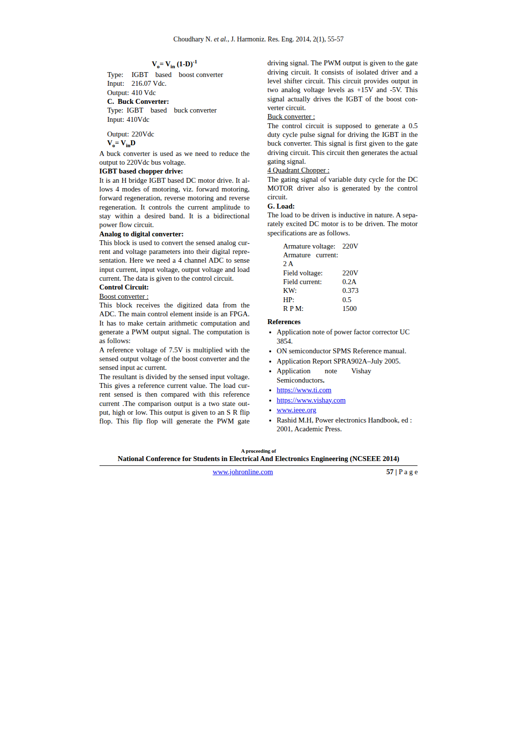Choudhary N. et al., J. Harmoniz. Res. Eng. 2014, 2(1), 55-57
Vo= Vin (1-D)-1
| Type: | IGBT based boost converter |
| Input: | 216.07 Vdc. |
| Output: | 410 Vdc |
C. Buck Converter:
| Type: | IGBT based buck converter |
| Input: | 410Vdc |
| Output: | 220Vdc |
Vo= Vin D
A buck converter is used as we need to reduce the output to 220Vdc bus voltage.
IGBT based chopper drive:
It is an H bridge IGBT based DC motor drive. It allows 4 modes of motoring, viz. forward motoring, forward regeneration, reverse motoring and reverse regeneration. It controls the current amplitude to stay within a desired band. It is a bidirectional power flow circuit.
Analog to digital converter:
This block is used to convert the sensed analog current and voltage parameters into their digital representation. Here we need a 4 channel ADC to sense input current, input voltage, output voltage and load current. The data is given to the control circuit.
Control Circuit:
Boost converter :
This block receives the digitized data from the ADC. The main control element inside is an FPGA. It has to make certain arithmetic computation and generate a PWM output signal. The computation is as follows:
A reference voltage of 7.5V is multiplied with the sensed output voltage of the boost converter and the sensed input ac current.
The resultant is divided by the sensed input voltage. This gives a reference current value. The load current sensed is then compared with this reference current .The comparison output is a two state output, high or low. This output is given to an S R flip flop. This flip flop will generate the PWM gate driving signal. The PWM output is given to the gate driving circuit. It consists of isolated driver and a level shifter circuit. This circuit provides output in two analog voltage levels as +15V and -5V. This signal actually drives the IGBT of the boost converter circuit.
Buck converter :
The control circuit is supposed to generate a 0.5 duty cycle pulse signal for driving the IGBT in the buck converter. This signal is first given to the gate driving circuit. This circuit then generates the actual gating signal.
4 Quadrant Chopper :
The gating signal of variable duty cycle for the DC MOTOR driver also is generated by the control circuit.
G. Load:
The load to be driven is inductive in nature. A separately excited DC motor is to be driven. The motor specifications are as follows.
| Armature voltage: | 220V |
| Armature current: 2 A | |
| Field voltage: | 220V |
| Field current: | 0.2A |
| KW: | 0.373 |
| HP: | 0.5 |
| R P M: | 1500 |
References
Application note of power factor corrector UC 3854.
ON semiconductor SPMS Reference manual.
Application Report SPRA902A–July 2005.
Application note Vishay Semiconductors.
https://www.ti.com
https://www.vishay.com
www.ieee.org
Rashid M.H, Power electronics Handbook, ed : 2001, Academic Press.
A proceeding of
National Conference for Students in Electrical And Electronics Engineering (NCSEEE 2014)
www.johronline.com 57 | P a g e